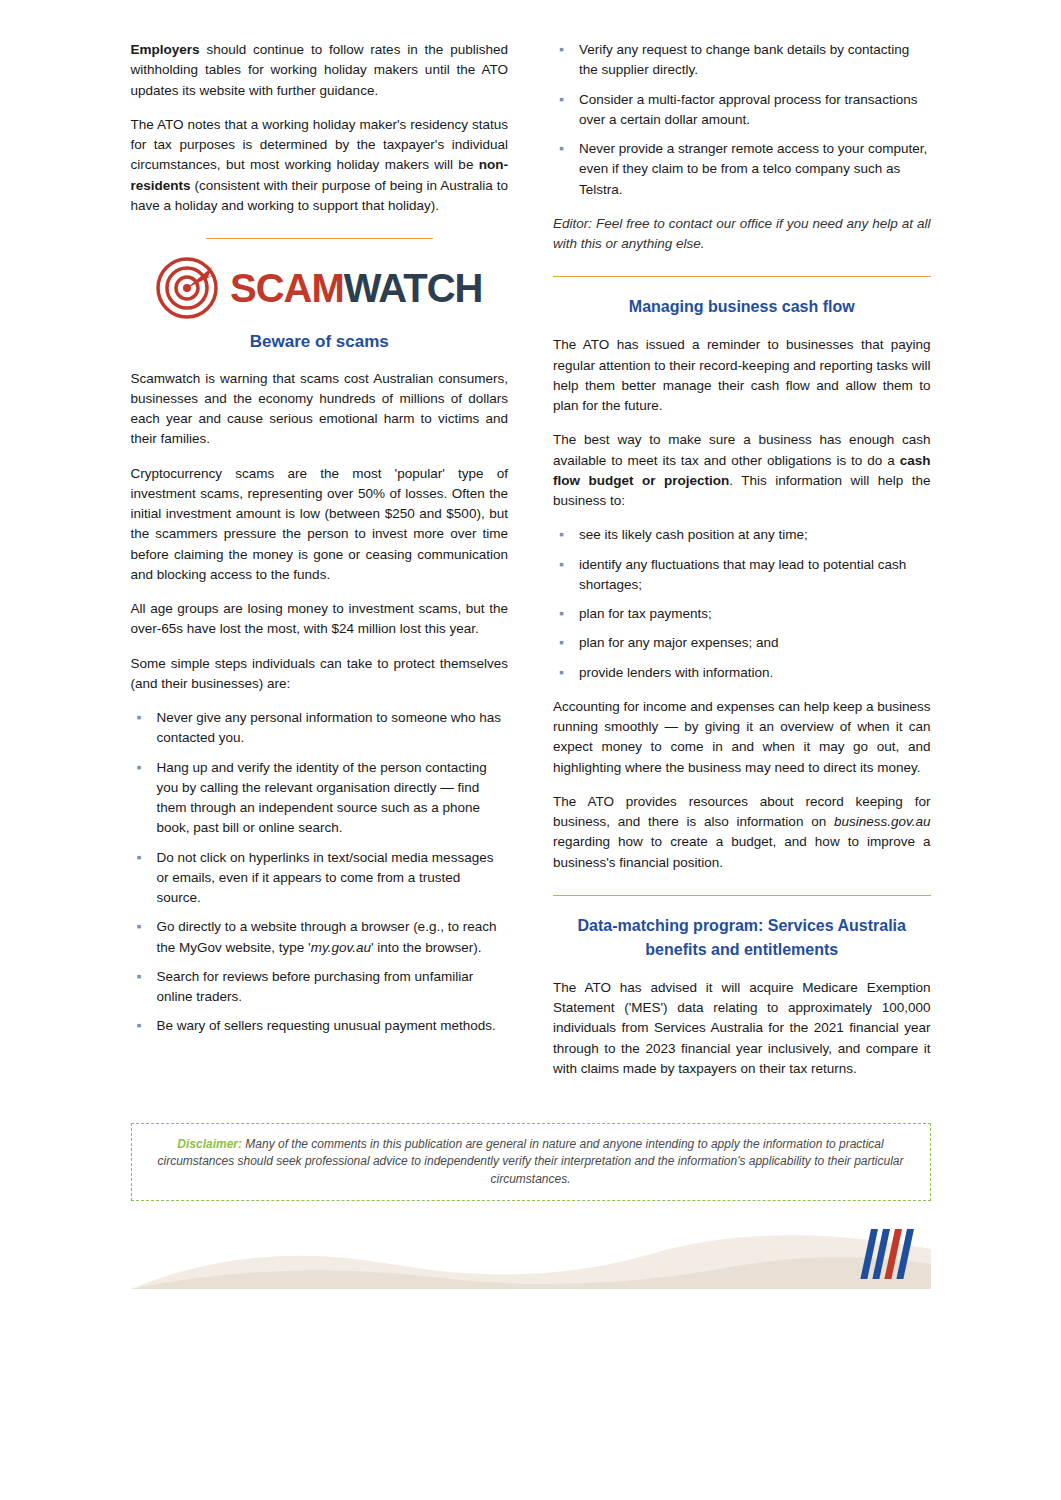Employers should continue to follow rates in the published withholding tables for working holiday makers until the ATO updates its website with further guidance.
The ATO notes that a working holiday maker's residency status for tax purposes is determined by the taxpayer's individual circumstances, but most working holiday makers will be non-residents (consistent with their purpose of being in Australia to have a holiday and working to support that holiday).
SCAM WATCH
Beware of scams
Scamwatch is warning that scams cost Australian consumers, businesses and the economy hundreds of millions of dollars each year and cause serious emotional harm to victims and their families.
Cryptocurrency scams are the most 'popular' type of investment scams, representing over 50% of losses. Often the initial investment amount is low (between $250 and $500), but the scammers pressure the person to invest more over time before claiming the money is gone or ceasing communication and blocking access to the funds.
All age groups are losing money to investment scams, but the over-65s have lost the most, with $24 million lost this year.
Some simple steps individuals can take to protect themselves (and their businesses) are:
Never give any personal information to someone who has contacted you.
Hang up and verify the identity of the person contacting you by calling the relevant organisation directly — find them through an independent source such as a phone book, past bill or online search.
Do not click on hyperlinks in text/social media messages or emails, even if it appears to come from a trusted source.
Go directly to a website through a browser (e.g., to reach the MyGov website, type 'my.gov.au' into the browser).
Search for reviews before purchasing from unfamiliar online traders.
Be wary of sellers requesting unusual payment methods.
Verify any request to change bank details by contacting the supplier directly.
Consider a multi-factor approval process for transactions over a certain dollar amount.
Never provide a stranger remote access to your computer, even if they claim to be from a telco company such as Telstra.
Editor: Feel free to contact our office if you need any help at all with this or anything else.
Managing business cash flow
The ATO has issued a reminder to businesses that paying regular attention to their record-keeping and reporting tasks will help them better manage their cash flow and allow them to plan for the future.
The best way to make sure a business has enough cash available to meet its tax and other obligations is to do a cash flow budget or projection. This information will help the business to:
see its likely cash position at any time;
identify any fluctuations that may lead to potential cash shortages;
plan for tax payments;
plan for any major expenses; and
provide lenders with information.
Accounting for income and expenses can help keep a business running smoothly — by giving it an overview of when it can expect money to come in and when it may go out, and highlighting where the business may need to direct its money.
The ATO provides resources about record keeping for business, and there is also information on business.gov.au regarding how to create a budget, and how to improve a business's financial position.
Data-matching program: Services Australia benefits and entitlements
The ATO has advised it will acquire Medicare Exemption Statement ('MES') data relating to approximately 100,000 individuals from Services Australia for the 2021 financial year through to the 2023 financial year inclusively, and compare it with claims made by taxpayers on their tax returns.
Disclaimer: Many of the comments in this publication are general in nature and anyone intending to apply the information to practical circumstances should seek professional advice to independently verify their interpretation and the information's applicability to their particular circumstances.